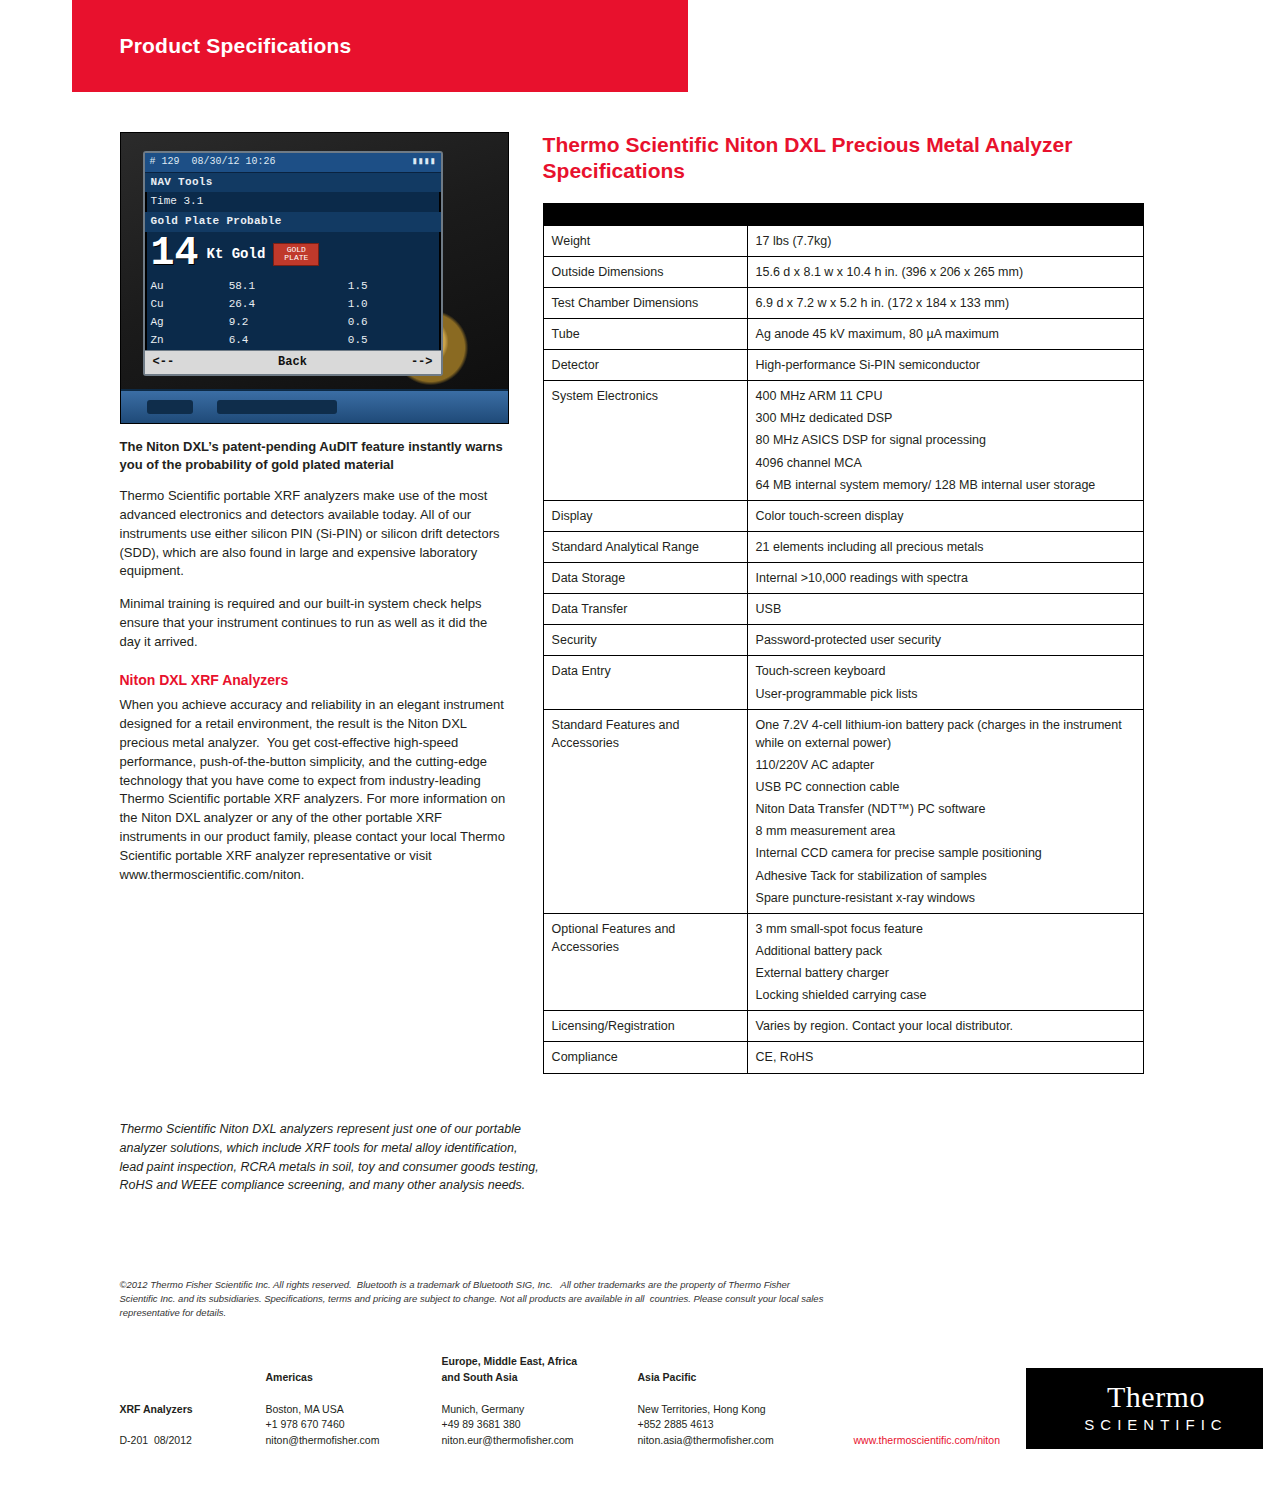Product Specifications
# 129 08/30/12 10:26▮▮▮▮
NAV Tools
Time 3.1
Gold Plate Probable
14 Kt Gold GOLD
PLATE
| Au | 58.1 | 1.5 |
| Cu | 26.4 | 1.0 |
| Ag | 9.2 | 0.6 |
| Zn | 6.4 | 0.5 |
<--Back-->
The Niton DXL’s patent-pending AuDIT feature instantly warns you of the probability of gold plated material
Thermo Scientific portable XRF analyzers make use of the most advanced electronics and detectors available today. All of our instruments use either silicon PIN (Si-PIN) or silicon drift detectors (SDD), which are also found in large and expensive laboratory equipment.
Minimal training is required and our built-in system check helps ensure that your instrument continues to run as well as it did the day it arrived.
Niton DXL XRF Analyzers
When you achieve accuracy and reliability in an elegant instrument designed for a retail environment, the result is the Niton DXL precious metal analyzer. You get cost-effective high-speed performance, push-of-the-button simplicity, and the cutting-edge technology that you have come to expect from industry-leading Thermo Scientific portable XRF analyzers. For more information on the Niton DXL analyzer or any of the other portable XRF instruments in our product family, please contact your local Thermo Scientific portable XRF analyzer representative or visit www.thermoscientific.com/niton.
Thermo Scientific Niton DXL Precious Metal Analyzer Specifications
| Weight | 17 lbs (7.7kg) |
| Outside Dimensions | 15.6 d x 8.1 w x 10.4 h in. (396 x 206 x 265 mm) |
| Test Chamber Dimensions | 6.9 d x 7.2 w x 5.2 h in. (172 x 184 x 133 mm) |
| Tube | Ag anode 45 kV maximum, 80 µA maximum |
| Detector | High-performance Si-PIN semiconductor |
| System Electronics | 400 MHz ARM 11 CPU 300 MHz dedicated DSP 80 MHz ASICS DSP for signal processing 4096 channel MCA 64 MB internal system memory/ 128 MB internal user storage |
| Display | Color touch-screen display |
| Standard Analytical Range | 21 elements including all precious metals |
| Data Storage | Internal >10,000 readings with spectra |
| Data Transfer | USB |
| Security | Password-protected user security |
| Data Entry | Touch-screen keyboard User-programmable pick lists |
| Standard Features and Accessories | One 7.2V 4-cell lithium-ion battery pack (charges in the instrument while on external power) 110/220V AC adapter USB PC connection cable Niton Data Transfer (NDT™) PC software 8 mm measurement area Internal CCD camera for precise sample positioning Adhesive Tack for stabilization of samples Spare puncture-resistant x-ray windows |
| Optional Features and Accessories | 3 mm small-spot focus feature Additional battery pack External battery charger Locking shielded carrying case |
| Licensing/Registration | Varies by region. Contact your local distributor. |
| Compliance | CE, RoHS |
Thermo Scientific Niton DXL analyzers represent just one of our portable analyzer solutions, which include XRF tools for metal alloy identification, lead paint inspection, RCRA metals in soil, toy and consumer goods testing, RoHS and WEEE compliance screening, and many other analysis needs.
©2012 Thermo Fisher Scientific Inc. All rights reserved. Bluetooth is a trademark of Bluetooth SIG, Inc. All other trademarks are the property of Thermo Fisher Scientific Inc. and its subsidiaries. Specifications, terms and pricing are subject to change. Not all products are available in all countries. Please consult your local sales representative for details.
XRF Analyzers
D-201 08/2012
Americas
Boston, MA USA
+1 978 670 7460
niton@thermofisher.com
Europe, Middle East, Africa
and South Asia
Munich, Germany
+49 89 3681 380
niton.eur@thermofisher.com
Asia Pacific
New Territories, Hong Kong
+852 2885 4613
niton.asia@thermofisher.com
www.thermoscientific.com/niton
Thermo
SCIENTIFIC